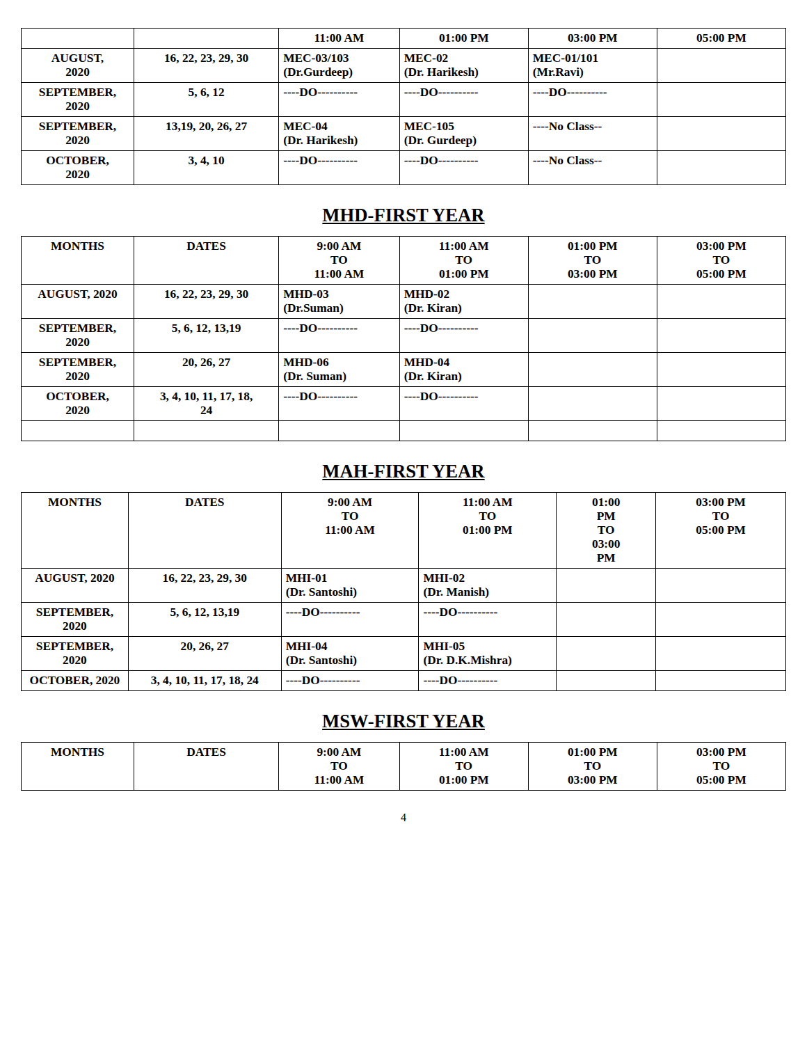| | | 11:00 AM | 01:00 PM | 03:00 PM | 05:00 PM |
| AUGUST, 2020 | 16, 22, 23, 29, 30 | MEC-03/103 (Dr.Gurdeep) | MEC-02 (Dr. Harikesh) | MEC-01/101 (Mr.Ravi) | |
| SEPTEMBER, 2020 | 5, 6, 12 | ----DO---------- | ----DO---------- | ----DO---------- | |
| SEPTEMBER, 2020 | 13,19, 20, 26, 27 | MEC-04 (Dr. Harikesh) | MEC-105 (Dr. Gurdeep) | ----No Class-- | |
| OCTOBER, 2020 | 3, 4, 10 | ----DO---------- | ----DO---------- | ----No Class-- | |
MHD-FIRST YEAR
| MONTHS | DATES | 9:00 AM TO 11:00 AM | 11:00 AM TO 01:00 PM | 01:00 PM TO 03:00 PM | 03:00 PM TO 05:00 PM |
| AUGUST, 2020 | 16, 22, 23, 29, 30 | MHD-03 (Dr.Suman) | MHD-02 (Dr. Kiran) | | |
| SEPTEMBER, 2020 | 5, 6, 12, 13,19 | ----DO---------- | ----DO---------- | | |
| SEPTEMBER, 2020 | 20, 26, 27 | MHD-06 (Dr. Suman) | MHD-04 (Dr. Kiran) | | |
| OCTOBER, 2020 | 3, 4, 10, 11, 17, 18, 24 | ----DO---------- | ----DO---------- | | |
MAH-FIRST YEAR
| MONTHS | DATES | 9:00 AM TO 11:00 AM | 11:00 AM TO 01:00 PM | 01:00 PM TO 03:00 PM | 03:00 PM TO 05:00 PM |
| AUGUST, 2020 | 16, 22, 23, 29, 30 | MHI-01 (Dr. Santoshi) | MHI-02 (Dr. Manish) | | |
| SEPTEMBER, 2020 | 5, 6, 12, 13,19 | ----DO---------- | ----DO---------- | | |
| SEPTEMBER, 2020 | 20, 26, 27 | MHI-04 (Dr. Santoshi) | MHI-05 (Dr. D.K.Mishra) | | |
| OCTOBER, 2020 | 3, 4, 10, 11, 17, 18, 24 | ----DO---------- | ----DO---------- | | |
MSW-FIRST YEAR
| MONTHS | DATES | 9:00 AM TO 11:00 AM | 11:00 AM TO 01:00 PM | 01:00 PM TO 03:00 PM | 03:00 PM TO 05:00 PM |
4